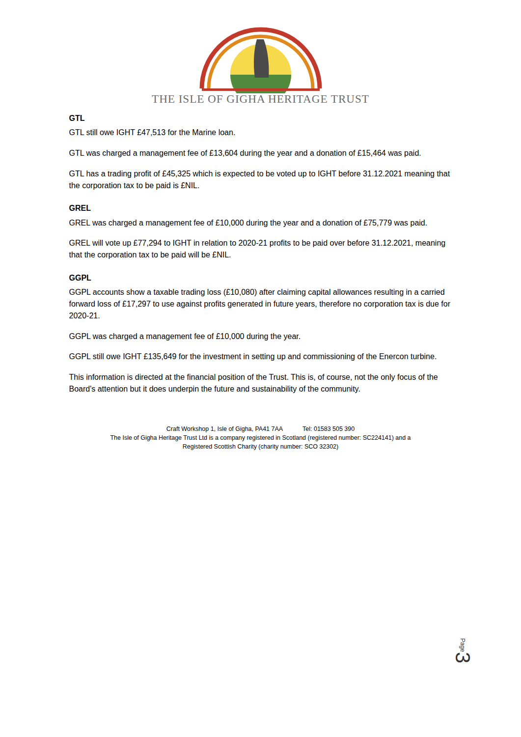THE ISLE OF GIGHA HERITAGE TRUST
GTL
GTL still owe IGHT £47,513 for the Marine loan.
GTL was charged a management fee of £13,604 during the year and a donation of £15,464 was paid.
GTL has a trading profit of £45,325 which is expected to be voted up to IGHT before 31.12.2021 meaning that the corporation tax to be paid is £NIL.
GREL
GREL was charged a management fee of £10,000 during the year and a donation of £75,779 was paid.
GREL will vote up £77,294 to IGHT in relation to 2020-21 profits to be paid over before 31.12.2021, meaning that the corporation tax to be paid will be £NIL.
GGPL
GGPL accounts show a taxable trading loss (£10,080) after claiming capital allowances resulting in a carried forward loss of £17,297 to use against profits generated in future years, therefore no corporation tax is due for 2020-21.
GGPL was charged a management fee of £10,000 during the year.
GGPL still owe IGHT £135,649 for the investment in setting up and commissioning of the Enercon turbine.
This information is directed at the financial position of the Trust. This is, of course, not the only focus of the Board's attention but it does underpin the future and sustainability of the community.
Page3
Craft Workshop 1, Isle of Gigha, PA41 7AA Tel: 01583 505 390
The Isle of Gigha Heritage Trust Ltd is a company registered in Scotland (registered number: SC224141) and a
Registered Scottish Charity (charity number: SCO 32302)